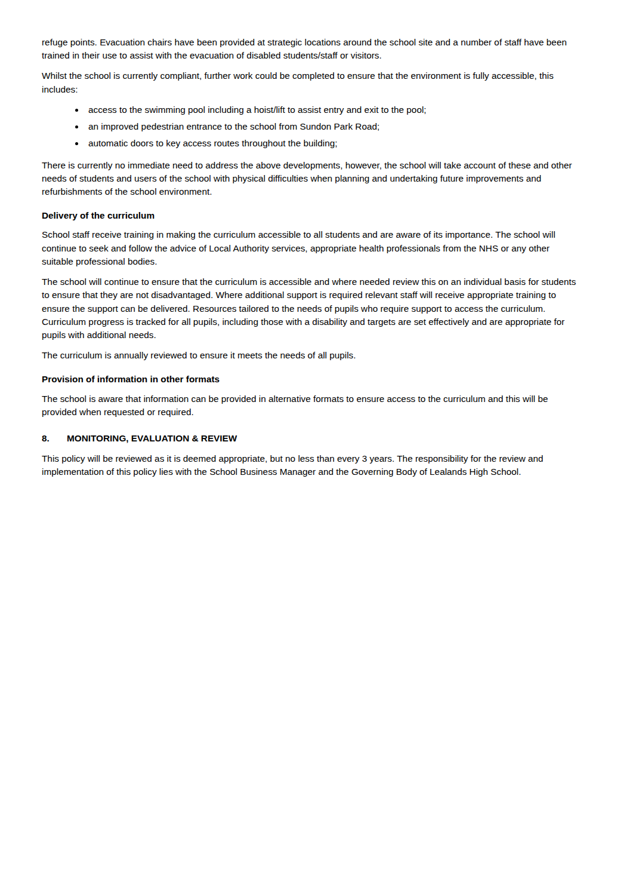refuge points. Evacuation chairs have been provided at strategic locations around the school site and a number of staff have been trained in their use to assist with the evacuation of disabled students/staff or visitors.
Whilst the school is currently compliant, further work could be completed to ensure that the environment is fully accessible, this includes:
access to the swimming pool including a hoist/lift to assist entry and exit to the pool;
an improved pedestrian entrance to the school from Sundon Park Road;
automatic doors to key access routes throughout the building;
There is currently no immediate need to address the above developments, however, the school will take account of these and other needs of students and users of the school with physical difficulties when planning and undertaking future improvements and refurbishments of the school environment.
Delivery of the curriculum
School staff receive training in making the curriculum accessible to all students and are aware of its importance. The school will continue to seek and follow the advice of Local Authority services, appropriate health professionals from the NHS or any other suitable professional bodies.
The school will continue to ensure that the curriculum is accessible and where needed review this on an individual basis for students to ensure that they are not disadvantaged. Where additional support is required relevant staff will receive appropriate training to ensure the support can be delivered. Resources tailored to the needs of pupils who require support to access the curriculum. Curriculum progress is tracked for all pupils, including those with a disability and targets are set effectively and are appropriate for pupils with additional needs.
The curriculum is annually reviewed to ensure it meets the needs of all pupils.
Provision of information in other formats
The school is aware that information can be provided in alternative formats to ensure access to the curriculum and this will be provided when requested or required.
8. Monitoring, Evaluation & Review
This policy will be reviewed as it is deemed appropriate, but no less than every 3 years. The responsibility for the review and implementation of this policy lies with the School Business Manager and the Governing Body of Lealands High School.